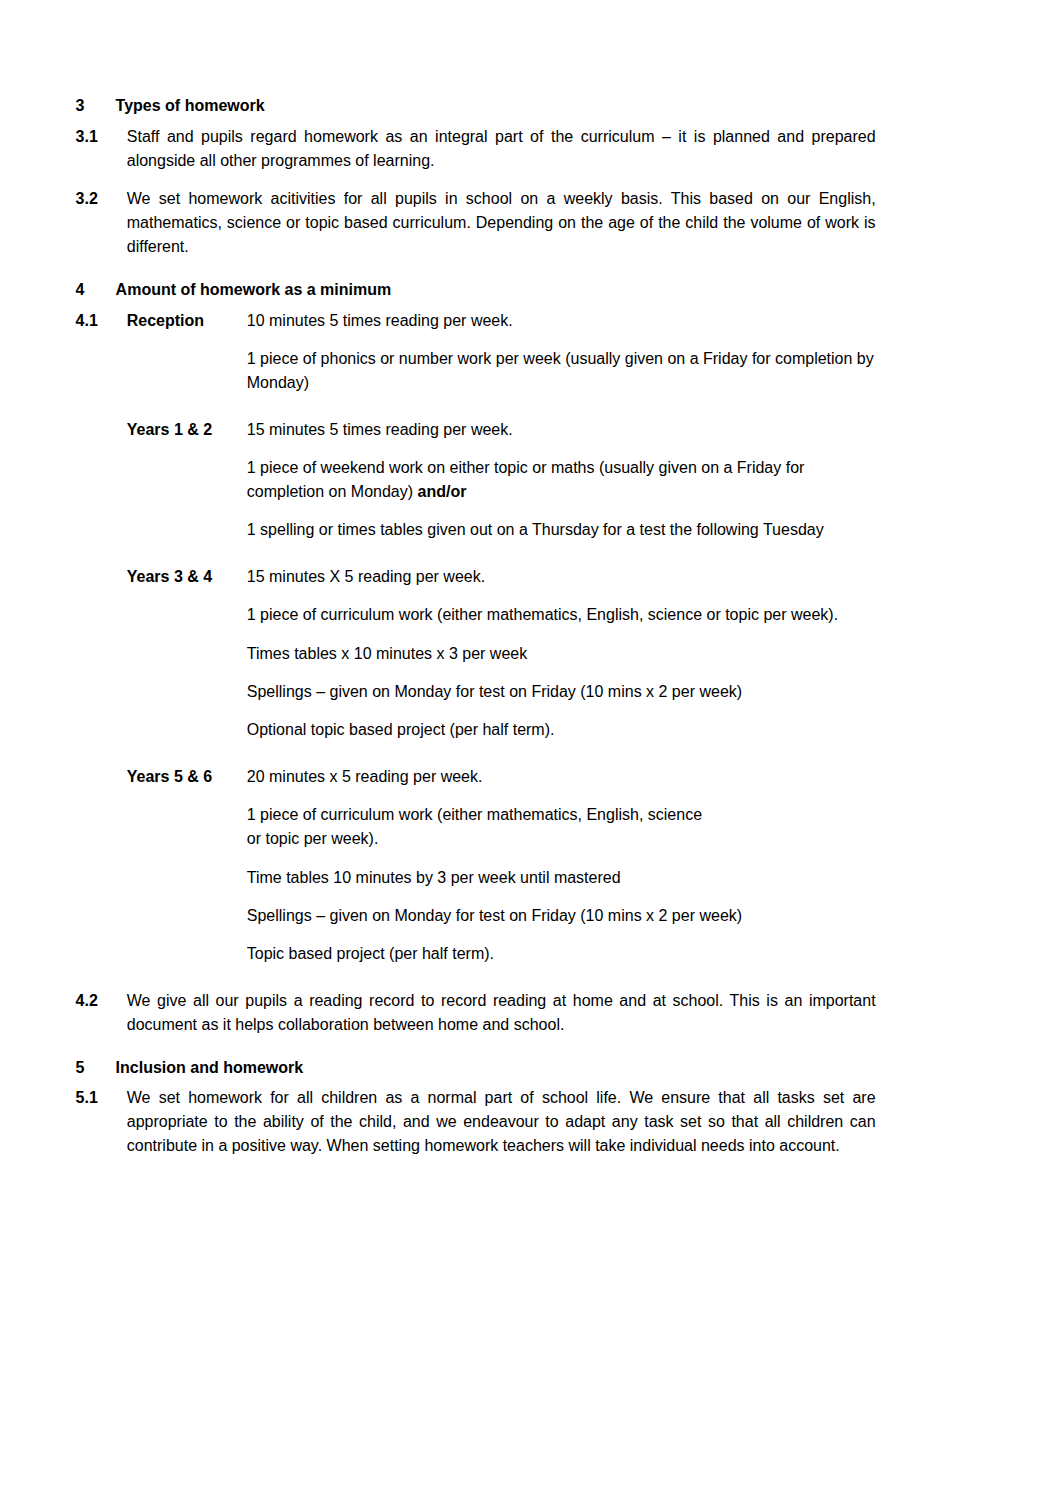3 Types of homework
3.1
Staff and pupils regard homework as an integral part of the curriculum – it is planned and prepared alongside all other programmes of learning.
3.2
We set homework acitivities for all pupils in school on a weekly basis. This based on our English, mathematics, science or topic based curriculum. Depending on the age of the child the volume of work is different.
4 Amount of homework as a minimum
4.1
Reception
10 minutes 5 times reading per week.
1 piece of phonics or number work per week (usually given on a Friday for completion by Monday)
Years 1 & 2
15 minutes 5 times reading per week.
1 piece of weekend work on either topic or maths (usually given on a Friday for completion on Monday) and/or
1 spelling or times tables given out on a Thursday for a test the following Tuesday
Years 3 & 4
15 minutes X 5 reading per week.
1 piece of curriculum work (either mathematics, English, science or topic per week).
Times tables x 10 minutes x 3 per week
Spellings – given on Monday for test on Friday (10 mins x 2 per week)
Optional topic based project (per half term).
Years 5 & 6
20 minutes x 5 reading per week.
1 piece of curriculum work (either mathematics, English, science
or topic per week).
Time tables 10 minutes by 3 per week until mastered
Spellings – given on Monday for test on Friday (10 mins x 2 per week)
Topic based project (per half term).
4.2
We give all our pupils a reading record to record reading at home and at school. This is an important document as it helps collaboration between home and school.
5 Inclusion and homework
5.1
We set homework for all children as a normal part of school life. We ensure that all tasks set are appropriate to the ability of the child, and we endeavour to adapt any task set so that all children can contribute in a positive way. When setting homework teachers will take individual needs into account.